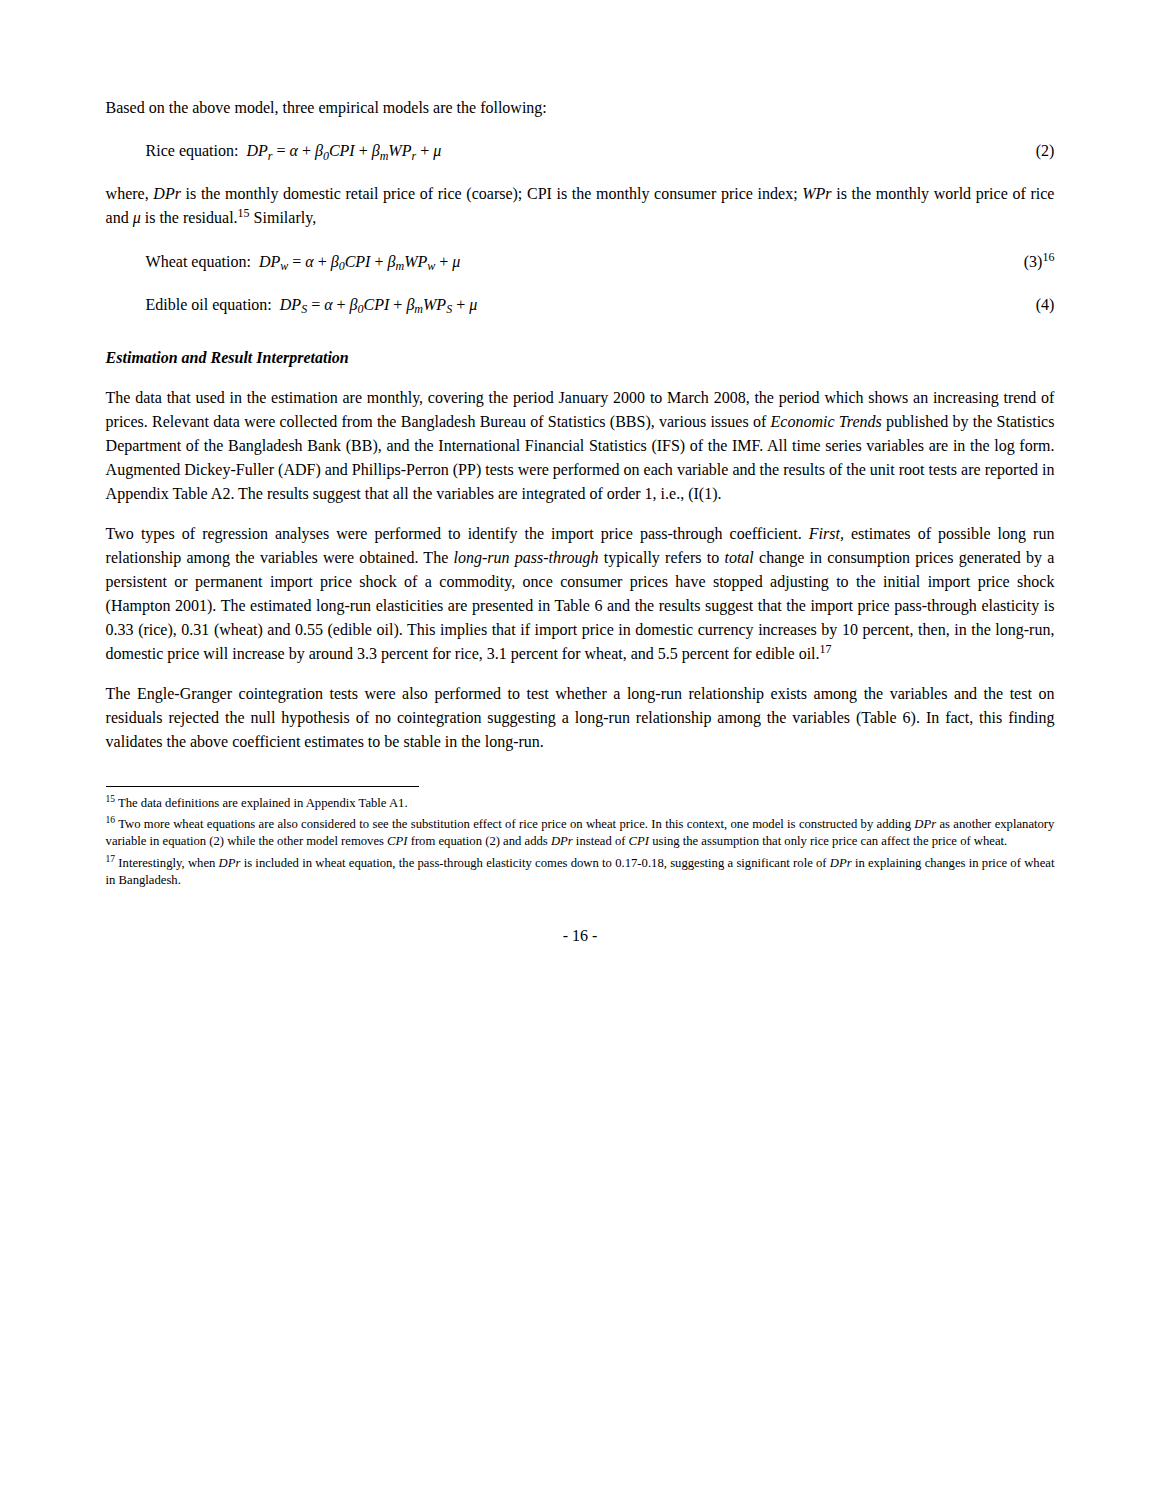Based on the above model, three empirical models are the following:
Rice equation: DPr = α + β0 CPI + βm WPr + μ (2)
where, DPr is the monthly domestic retail price of rice (coarse); CPI is the monthly consumer price index; WPr is the monthly world price of rice and μ is the residual.15 Similarly,
Wheat equation: DPw = α + β0 CPI + βm WPw + μ (3)16
Edible oil equation: DPS = α + β0 CPI + βm WPS + μ (4)
Estimation and Result Interpretation
The data that used in the estimation are monthly, covering the period January 2000 to March 2008, the period which shows an increasing trend of prices. Relevant data were collected from the Bangladesh Bureau of Statistics (BBS), various issues of Economic Trends published by the Statistics Department of the Bangladesh Bank (BB), and the International Financial Statistics (IFS) of the IMF. All time series variables are in the log form. Augmented Dickey-Fuller (ADF) and Phillips-Perron (PP) tests were performed on each variable and the results of the unit root tests are reported in Appendix Table A2. The results suggest that all the variables are integrated of order 1, i.e., (I(1).
Two types of regression analyses were performed to identify the import price pass-through coefficient. First, estimates of possible long run relationship among the variables were obtained. The long-run pass-through typically refers to total change in consumption prices generated by a persistent or permanent import price shock of a commodity, once consumer prices have stopped adjusting to the initial import price shock (Hampton 2001). The estimated long-run elasticities are presented in Table 6 and the results suggest that the import price pass-through elasticity is 0.33 (rice), 0.31 (wheat) and 0.55 (edible oil). This implies that if import price in domestic currency increases by 10 percent, then, in the long-run, domestic price will increase by around 3.3 percent for rice, 3.1 percent for wheat, and 5.5 percent for edible oil.17
The Engle-Granger cointegration tests were also performed to test whether a long-run relationship exists among the variables and the test on residuals rejected the null hypothesis of no cointegration suggesting a long-run relationship among the variables (Table 6). In fact, this finding validates the above coefficient estimates to be stable in the long-run.
15 The data definitions are explained in Appendix Table A1.
16 Two more wheat equations are also considered to see the substitution effect of rice price on wheat price. In this context, one model is constructed by adding DPr as another explanatory variable in equation (2) while the other model removes CPI from equation (2) and adds DPr instead of CPI using the assumption that only rice price can affect the price of wheat.
17 Interestingly, when DPr is included in wheat equation, the pass-through elasticity comes down to 0.17-0.18, suggesting a significant role of DPr in explaining changes in price of wheat in Bangladesh.
- 16 -